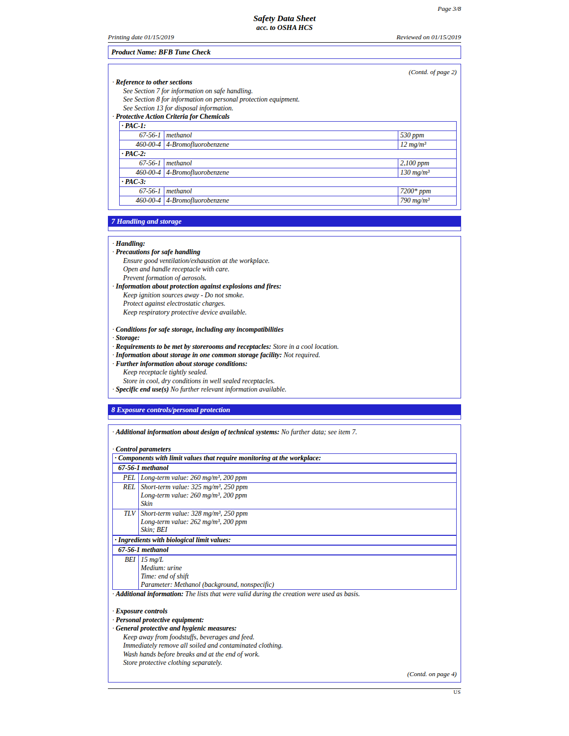Page 3/8
Safety Data Sheet
acc. to OSHA HCS
Printing date 01/15/2019 Reviewed on 01/15/2019
Product Name: BFB Tune Check
(Contd. of page 2)
· Reference to other sections
See Section 7 for information on safe handling.
See Section 8 for information on personal protection equipment.
See Section 13 for disposal information.
· Protective Action Criteria for Chemicals
· PAC-1:
| 67-56-1 | methanol | 530 ppm |
| 460-00-4 | 4-Bromofluorobenzene | 12 mg/m³ |
· PAC-2:
| 67-56-1 | methanol | 2,100 ppm |
| 460-00-4 | 4-Bromofluorobenzene | 130 mg/m³ |
· PAC-3:
| 67-56-1 | methanol | 7200* ppm |
| 460-00-4 | 4-Bromofluorobenzene | 790 mg/m³ |
7 Handling and storage
· Handling:
· Precautions for safe handling
Ensure good ventilation/exhaustion at the workplace.
Open and handle receptacle with care.
Prevent formation of aerosols.
· Information about protection against explosions and fires:
Keep ignition sources away - Do not smoke.
Protect against electrostatic charges.
Keep respiratory protective device available.
· Conditions for safe storage, including any incompatibilities
· Storage:
· Requirements to be met by storerooms and receptacles: Store in a cool location.
· Information about storage in one common storage facility: Not required.
· Further information about storage conditions:
Keep receptacle tightly sealed.
Store in cool, dry conditions in well sealed receptacles.
· Specific end use(s) No further relevant information available.
8 Exposure controls/personal protection
· Additional information about design of technical systems: No further data; see item 7.
· Control parameters
| · Components with limit values that require monitoring at the workplace: |
| 67-56-1 methanol |
| PEL | Long-term value: 260 mg/m³, 200 ppm |
| REL | Short-term value: 325 mg/m³, 250 ppm Long-term value: 260 mg/m³, 200 ppm Skin |
| TLV | Short-term value: 328 mg/m³, 250 ppm Long-term value: 262 mg/m³, 200 ppm Skin; BEI |
| · Ingredients with biological limit values: |
| 67-56-1 methanol |
| BEI | 15 mg/L Medium: urine Time: end of shift Parameter: Methanol (background, nonspecific) |
· Additional information: The lists that were valid during the creation were used as basis.
· Exposure controls
· Personal protective equipment:
· General protective and hygienic measures:
Keep away from foodstuffs, beverages and feed.
Immediately remove all soiled and contaminated clothing.
Wash hands before breaks and at the end of work.
Store protective clothing separately.
(Contd. on page 4)
US